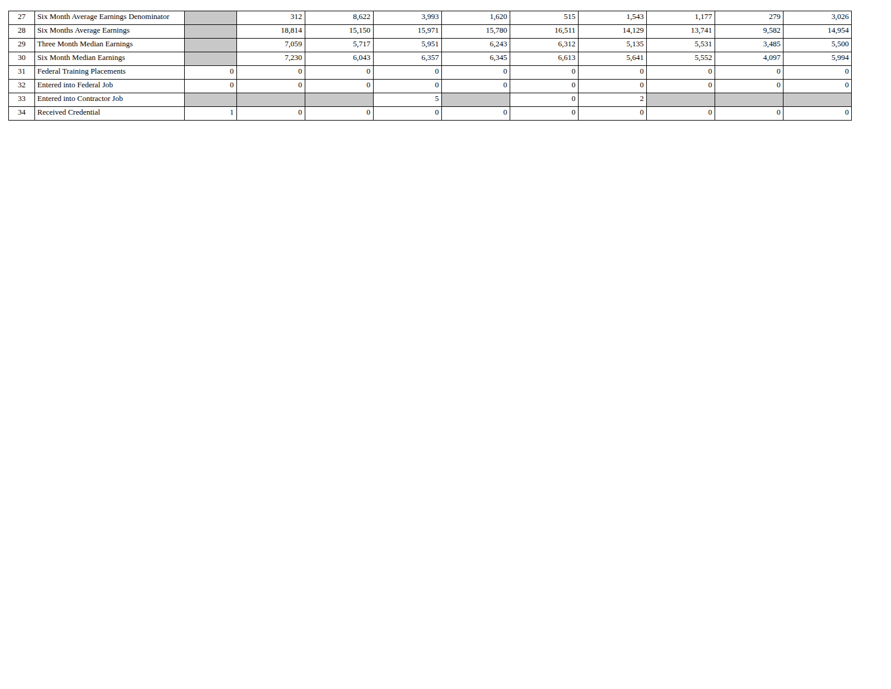| 27 | Six Month Average Earnings Denominator | | 312 | 8,622 | 3,993 | 1,620 | 515 | 1,543 | 1,177 | 279 | 3,026 |
| 28 | Six Months Average Earnings | | 18,814 | 15,150 | 15,971 | 15,780 | 16,511 | 14,129 | 13,741 | 9,582 | 14,954 |
| 29 | Three Month Median Earnings | | 7,059 | 5,717 | 5,951 | 6,243 | 6,312 | 5,135 | 5,531 | 3,485 | 5,500 |
| 30 | Six Month Median Earnings | | 7,230 | 6,043 | 6,357 | 6,345 | 6,613 | 5,641 | 5,552 | 4,097 | 5,994 |
| 31 | Federal Training Placements | 0 | 0 | 0 | 0 | 0 | 0 | 0 | 0 | 0 | 0 |
| 32 | Entered into Federal Job | 0 | 0 | 0 | 0 | 0 | 0 | 0 | 0 | 0 | 0 |
| 33 | Entered into Contractor Job | | | | 5 | | 0 | 2 | | | |
| 34 | Received Credential | 1 | 0 | 0 | 0 | 0 | 0 | 0 | 0 | 0 | 0 |